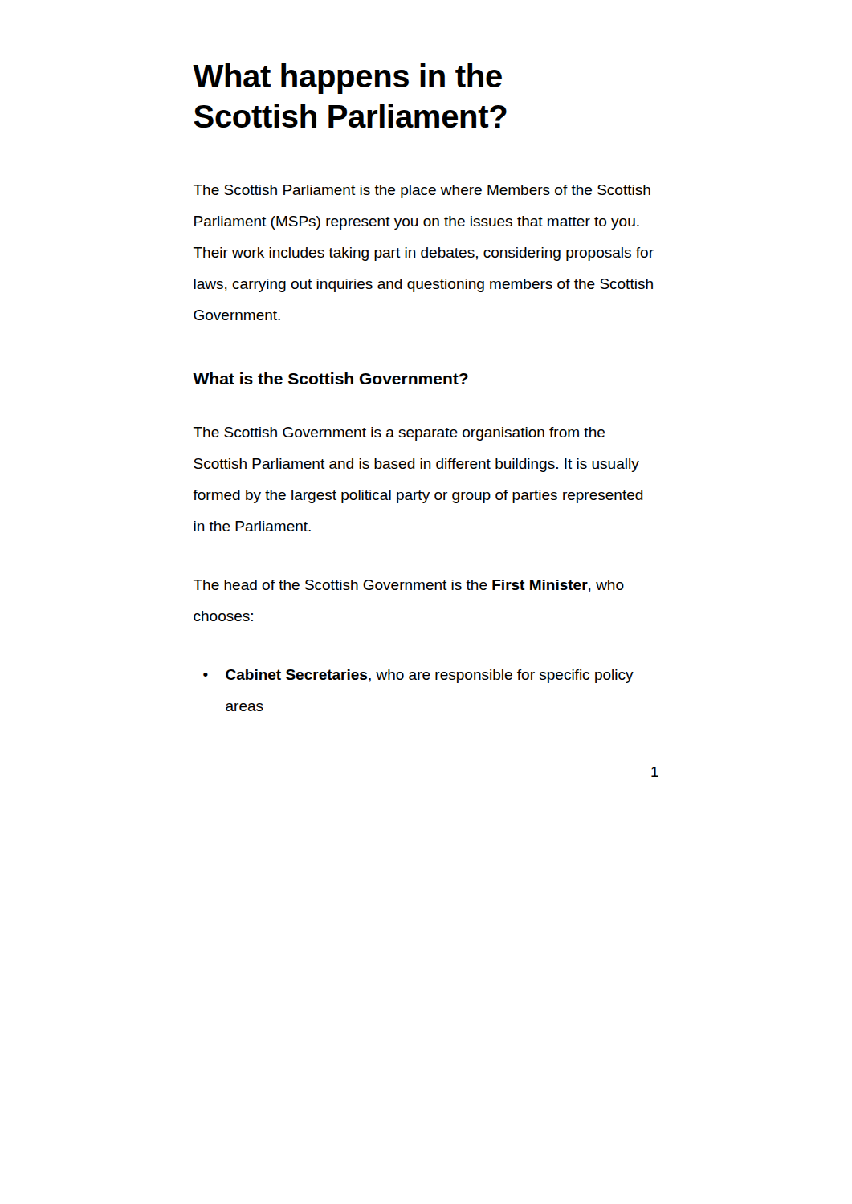What happens in the
Scottish Parliament?
The Scottish Parliament is the place where Members of the Scottish Parliament (MSPs) represent you on the issues that matter to you. Their work includes taking part in debates, considering proposals for laws, carrying out inquiries and questioning members of the Scottish Government.
What is the Scottish Government?
The Scottish Government is a separate organisation from the Scottish Parliament and is based in different buildings. It is usually formed by the largest political party or group of parties represented in the Parliament.
The head of the Scottish Government is the First Minister, who chooses:
Cabinet Secretaries, who are responsible for specific policy areas
1